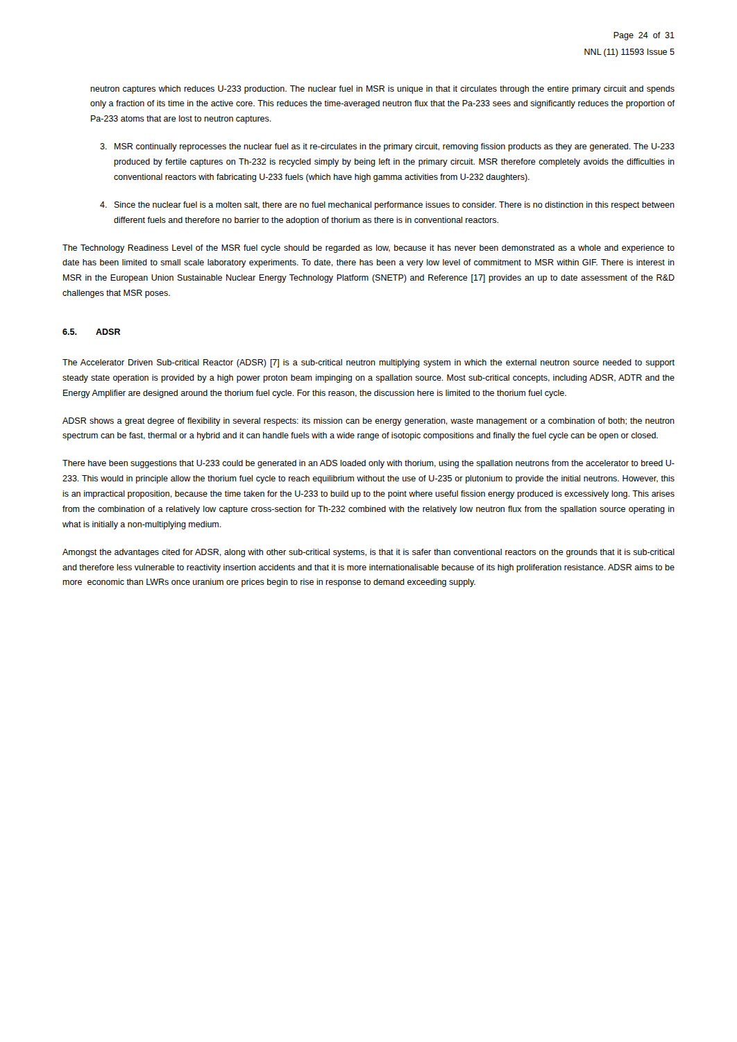Page 24 of 31
NNL (11) 11593 Issue 5
neutron captures which reduces U-233 production. The nuclear fuel in MSR is unique in that it circulates through the entire primary circuit and spends only a fraction of its time in the active core. This reduces the time-averaged neutron flux that the Pa-233 sees and significantly reduces the proportion of Pa-233 atoms that are lost to neutron captures.
MSR continually reprocesses the nuclear fuel as it re-circulates in the primary circuit, removing fission products as they are generated. The U-233 produced by fertile captures on Th-232 is recycled simply by being left in the primary circuit. MSR therefore completely avoids the difficulties in conventional reactors with fabricating U-233 fuels (which have high gamma activities from U-232 daughters).
Since the nuclear fuel is a molten salt, there are no fuel mechanical performance issues to consider. There is no distinction in this respect between different fuels and therefore no barrier to the adoption of thorium as there is in conventional reactors.
The Technology Readiness Level of the MSR fuel cycle should be regarded as low, because it has never been demonstrated as a whole and experience to date has been limited to small scale laboratory experiments. To date, there has been a very low level of commitment to MSR within GIF. There is interest in MSR in the European Union Sustainable Nuclear Energy Technology Platform (SNETP) and Reference [17] provides an up to date assessment of the R&D challenges that MSR poses.
6.5. ADSR
The Accelerator Driven Sub-critical Reactor (ADSR) [7] is a sub-critical neutron multiplying system in which the external neutron source needed to support steady state operation is provided by a high power proton beam impinging on a spallation source. Most sub-critical concepts, including ADSR, ADTR and the Energy Amplifier are designed around the thorium fuel cycle. For this reason, the discussion here is limited to the thorium fuel cycle.
ADSR shows a great degree of flexibility in several respects: its mission can be energy generation, waste management or a combination of both; the neutron spectrum can be fast, thermal or a hybrid and it can handle fuels with a wide range of isotopic compositions and finally the fuel cycle can be open or closed.
There have been suggestions that U-233 could be generated in an ADS loaded only with thorium, using the spallation neutrons from the accelerator to breed U-233. This would in principle allow the thorium fuel cycle to reach equilibrium without the use of U-235 or plutonium to provide the initial neutrons. However, this is an impractical proposition, because the time taken for the U-233 to build up to the point where useful fission energy produced is excessively long. This arises from the combination of a relatively low capture cross-section for Th-232 combined with the relatively low neutron flux from the spallation source operating in what is initially a non-multiplying medium.
Amongst the advantages cited for ADSR, along with other sub-critical systems, is that it is safer than conventional reactors on the grounds that it is sub-critical and therefore less vulnerable to reactivity insertion accidents and that it is more internationalisable because of its high proliferation resistance. ADSR aims to be more economic than LWRs once uranium ore prices begin to rise in response to demand exceeding supply.